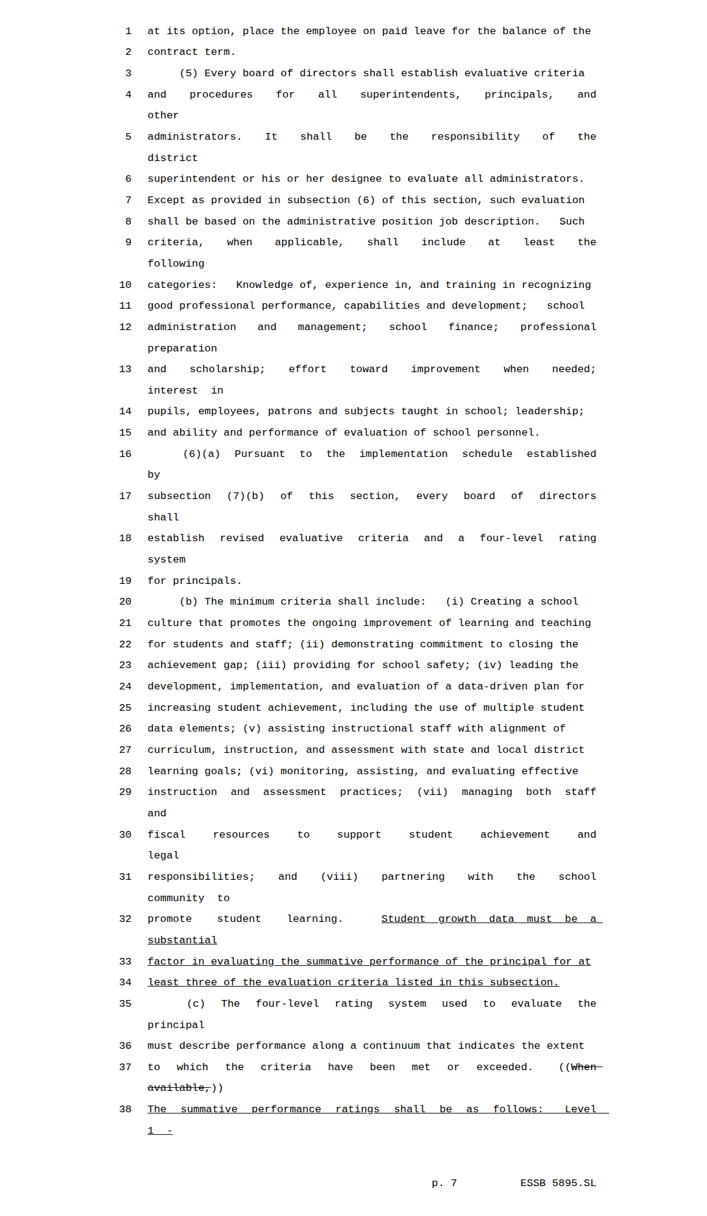at its option, place the employee on paid leave for the balance of the
contract term.
(5) Every board of directors shall establish evaluative criteria
and procedures for all superintendents, principals, and other
administrators. It shall be the responsibility of the district
superintendent or his or her designee to evaluate all administrators.
Except as provided in subsection (6) of this section, such evaluation
shall be based on the administrative position job description. Such
criteria, when applicable, shall include at least the following
categories: Knowledge of, experience in, and training in recognizing
good professional performance, capabilities and development; school
administration and management; school finance; professional preparation
and scholarship; effort toward improvement when needed; interest in
pupils, employees, patrons and subjects taught in school; leadership;
and ability and performance of evaluation of school personnel.
(6)(a) Pursuant to the implementation schedule established by
subsection (7)(b) of this section, every board of directors shall
establish revised evaluative criteria and a four-level rating system
for principals.
(b) The minimum criteria shall include: (i) Creating a school
culture that promotes the ongoing improvement of learning and teaching
for students and staff; (ii) demonstrating commitment to closing the
achievement gap; (iii) providing for school safety; (iv) leading the
development, implementation, and evaluation of a data-driven plan for
increasing student achievement, including the use of multiple student
data elements; (v) assisting instructional staff with alignment of
curriculum, instruction, and assessment with state and local district
learning goals; (vi) monitoring, assisting, and evaluating effective
instruction and assessment practices; (vii) managing both staff and
fiscal resources to support student achievement and legal
responsibilities; and (viii) partnering with the school community to
promote student learning. Student growth data must be a substantial
factor in evaluating the summative performance of the principal for at
least three of the evaluation criteria listed in this subsection.
(c) The four-level rating system used to evaluate the principal
must describe performance along a continuum that indicates the extent
to which the criteria have been met or exceeded. ((When available,))
The summative performance ratings shall be as follows: Level 1 -
p. 7 ESSB 5895.SL